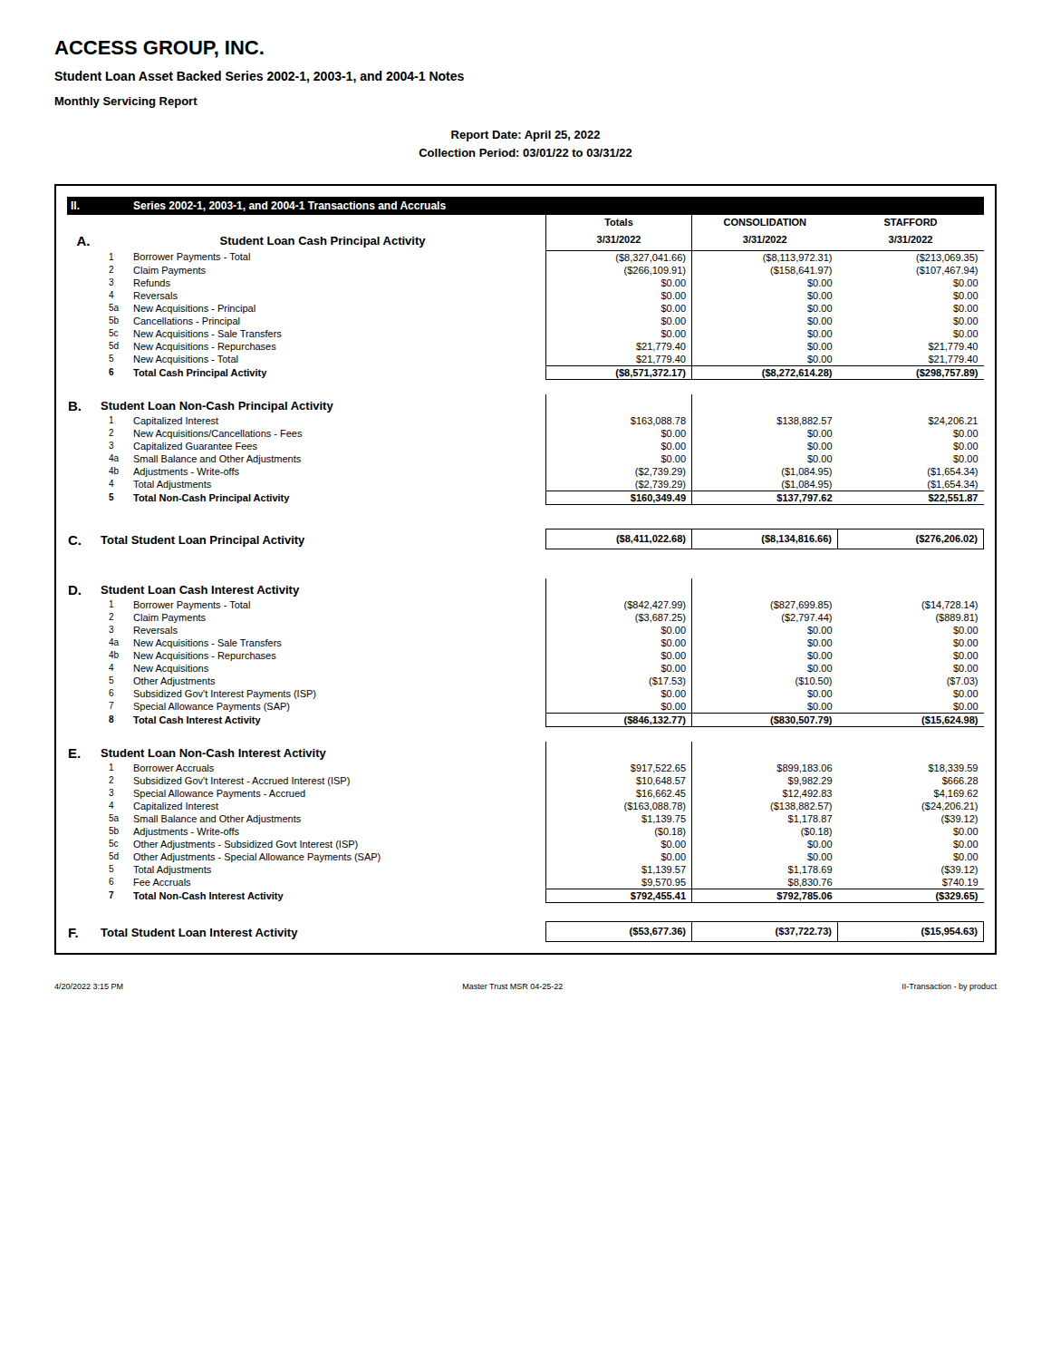ACCESS GROUP, INC.
Student Loan Asset Backed Series 2002-1, 2003-1, and 2004-1 Notes
Monthly Servicing Report
Report Date: April 25, 2022
Collection Period: 03/01/22 to 03/31/22
| II. | Series 2002-1, 2003-1, and 2004-1 Transactions and Accruals |
| | | | Totals | CONSOLIDATION | STAFFORD |
| A. | Student Loan Cash Principal Activity | 3/31/2022 | 3/31/2022 | 3/31/2022 |
| | 1 | Borrower Payments - Total | ($8,327,041.66) | ($8,113,972.31) | ($213,069.35) |
| | 2 | Claim Payments | ($266,109.91) | ($158,641.97) | ($107,467.94) |
| | 3 | Refunds | $0.00 | $0.00 | $0.00 |
| | 4 | Reversals | $0.00 | $0.00 | $0.00 |
| | 5a | New Acquisitions - Principal | $0.00 | $0.00 | $0.00 |
| | 5b | Cancellations - Principal | $0.00 | $0.00 | $0.00 |
| | 5c | New Acquisitions - Sale Transfers | $0.00 | $0.00 | $0.00 |
| | 5d | New Acquisitions - Repurchases | $21,779.40 | $0.00 | $21,779.40 |
| | 5 | New Acquisitions - Total | $21,779.40 | $0.00 | $21,779.40 |
| | 6 | Total Cash Principal Activity | ($8,571,372.17) | ($8,272,614.28) | ($298,757.89) |
| B. | Student Loan Non-Cash Principal Activity | | | |
| | 1 | Capitalized Interest | $163,088.78 | $138,882.57 | $24,206.21 |
| | 2 | New Acquisitions/Cancellations - Fees | $0.00 | $0.00 | $0.00 |
| | 3 | Capitalized Guarantee Fees | $0.00 | $0.00 | $0.00 |
| | 4a | Small Balance and Other Adjustments | $0.00 | $0.00 | $0.00 |
| | 4b | Adjustments - Write-offs | ($2,739.29) | ($1,084.95) | ($1,654.34) |
| | 4 | Total Adjustments | ($2,739.29) | ($1,084.95) | ($1,654.34) |
| | 5 | Total Non-Cash Principal Activity | $160,349.49 | $137,797.62 | $22,551.87 |
| C. | Total Student Loan Principal Activity | ($8,411,022.68) | ($8,134,816.66) | ($276,206.02) |
| D. | Student Loan Cash Interest Activity | | | |
| | 1 | Borrower Payments - Total | ($842,427.99) | ($827,699.85) | ($14,728.14) |
| | 2 | Claim Payments | ($3,687.25) | ($2,797.44) | ($889.81) |
| | 3 | Reversals | $0.00 | $0.00 | $0.00 |
| | 4a | New Acquisitions - Sale Transfers | $0.00 | $0.00 | $0.00 |
| | 4b | New Acquisitions - Repurchases | $0.00 | $0.00 | $0.00 |
| | 4 | New Acquisitions | $0.00 | $0.00 | $0.00 |
| | 5 | Other Adjustments | ($17.53) | ($10.50) | ($7.03) |
| | 6 | Subsidized Gov't Interest Payments (ISP) | $0.00 | $0.00 | $0.00 |
| | 7 | Special Allowance Payments (SAP) | $0.00 | $0.00 | $0.00 |
| | 8 | Total Cash Interest Activity | ($846,132.77) | ($830,507.79) | ($15,624.98) |
| E. | Student Loan Non-Cash Interest Activity | | | |
| | 1 | Borrower Accruals | $917,522.65 | $899,183.06 | $18,339.59 |
| | 2 | Subsidized Gov't Interest - Accrued Interest (ISP) | $10,648.57 | $9,982.29 | $666.28 |
| | 3 | Special Allowance Payments - Accrued | $16,662.45 | $12,492.83 | $4,169.62 |
| | 4 | Capitalized Interest | ($163,088.78) | ($138,882.57) | ($24,206.21) |
| | 5a | Small Balance and Other Adjustments | $1,139.75 | $1,178.87 | ($39.12) |
| | 5b | Adjustments - Write-offs | ($0.18) | ($0.18) | $0.00 |
| | 5c | Other Adjustments - Subsidized Govt Interest (ISP) | $0.00 | $0.00 | $0.00 |
| | 5d | Other Adjustments - Special Allowance Payments (SAP) | $0.00 | $0.00 | $0.00 |
| | 5 | Total Adjustments | $1,139.57 | $1,178.69 | ($39.12) |
| | 6 | Fee Accruals | $9,570.95 | $8,830.76 | $740.19 |
| | 7 | Total Non-Cash Interest Activity | $792,455.41 | $792,785.06 | ($329.65) |
| F. | Total Student Loan Interest Activity | ($53,677.36) | ($37,722.73) | ($15,954.63) |
4/20/2022 3:15 PM Master Trust MSR 04-25-22 II-Transaction - by product